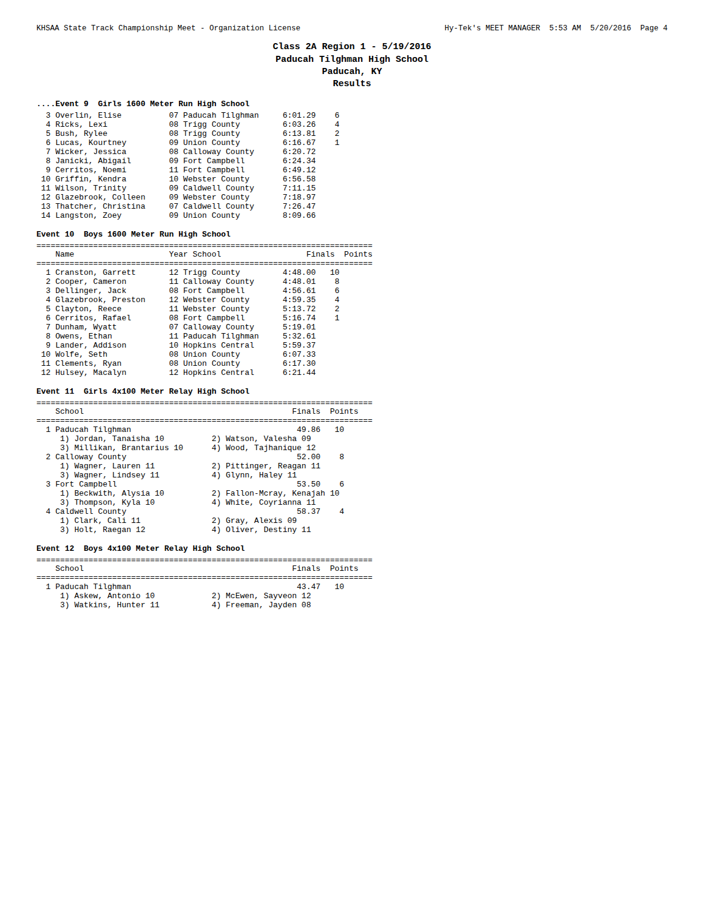KHSAA State Track Championship Meet - Organization License
Hy-Tek's MEET MANAGER 5:53 AM 5/20/2016 Page 4
Class 2A Region 1 - 5/19/2016 Paducah Tilghman High School Paducah, KY Results
....Event 9 Girls 1600 Meter Run High School
  3 Overlin, Elise          07 Paducah Tilghman     6:01.29    6
  4 Ricks, Lexi             08 Trigg County         6:03.26    4
  5 Bush, Rylee             08 Trigg County         6:13.81    2
  6 Lucas, Kourtney         09 Union County         6:16.67    1
  7 Wicker, Jessica         08 Calloway County      6:20.72
  8 Janicki, Abigail        09 Fort Campbell        6:24.34
  9 Cerritos, Noemi         11 Fort Campbell        6:49.12
 10 Griffin, Kendra         10 Webster County       6:56.58
 11 Wilson, Trinity         09 Caldwell County      7:11.15
 12 Glazebrook, Colleen     09 Webster County       7:18.97
 13 Thatcher, Christina     07 Caldwell County      7:26.47
 14 Langston, Zoey          09 Union County         8:09.66
Event 10 Boys 1600 Meter Run High School
=======================================================================
    Name                    Year School                  Finals  Points
=======================================================================
  1 Cranston, Garrett       12 Trigg County         4:48.00   10
  2 Cooper, Cameron         11 Calloway County      4:48.01    8
  3 Dellinger, Jack         08 Fort Campbell        4:56.61    6
  4 Glazebrook, Preston     12 Webster County       4:59.35    4
  5 Clayton, Reece          11 Webster County       5:13.72    2
  6 Cerritos, Rafael        08 Fort Campbell        5:16.74    1
  7 Dunham, Wyatt           07 Calloway County      5:19.01
  8 Owens, Ethan            11 Paducah Tilghman     5:32.61
  9 Lander, Addison         10 Hopkins Central      5:59.37
 10 Wolfe, Seth             08 Union County         6:07.33
 11 Clements, Ryan          08 Union County         6:17.30
 12 Hulsey, Macalyn         12 Hopkins Central      6:21.44
Event 11 Girls 4x100 Meter Relay High School
=======================================================================
    School                                            Finals  Points
=======================================================================
  1 Paducah Tilghman                                   49.86   10
     1) Jordan, Tanaisha 10          2) Watson, Valesha 09
     3) Millikan, Brantarius 10      4) Wood, Tajhanique 12
  2 Calloway County                                    52.00    8
     1) Wagner, Lauren 11            2) Pittinger, Reagan 11
     3) Wagner, Lindsey 11           4) Glynn, Haley 11
  3 Fort Campbell                                      53.50    6
     1) Beckwith, Alysia 10          2) Fallon-Mcray, Kenajah 10
     3) Thompson, Kyla 10            4) White, Coyrianna 11
  4 Caldwell County                                    58.37    4
     1) Clark, Cali 11               2) Gray, Alexis 09
     3) Holt, Raegan 12              4) Oliver, Destiny 11
Event 12 Boys 4x100 Meter Relay High School
=======================================================================
    School                                            Finals  Points
=======================================================================
  1 Paducah Tilghman                                   43.47   10
     1) Askew, Antonio 10            2) McEwen, Sayveon 12
     3) Watkins, Hunter 11           4) Freeman, Jayden 08